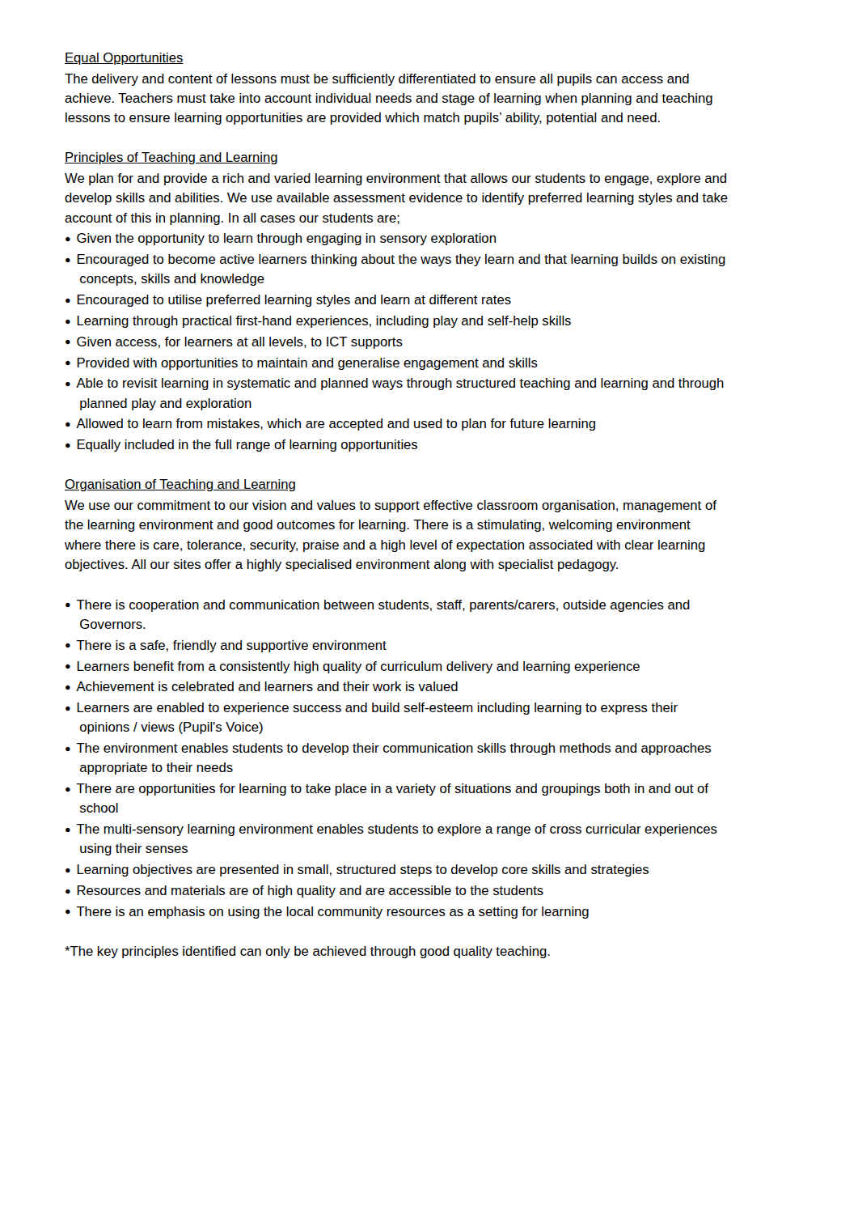Equal Opportunities
The delivery and content of lessons must be sufficiently differentiated to ensure all pupils can access and achieve. Teachers must take into account individual needs and stage of learning when planning and teaching lessons to ensure learning opportunities are provided which match pupils’ ability, potential and need.
Principles of Teaching and Learning
We plan for and provide a rich and varied learning environment that allows our students to engage, explore and develop skills and abilities. We use available assessment evidence to identify preferred learning styles and take account of this in planning. In all cases our students are;
Given the opportunity to learn through engaging in sensory exploration
Encouraged to become active learners thinking about the ways they learn and that learning builds on existing concepts, skills and knowledge
Encouraged to utilise preferred learning styles and learn at different rates
Learning through practical first-hand experiences, including play and self-help skills
Given access, for learners at all levels, to ICT supports
Provided with opportunities to maintain and generalise engagement and skills
Able to revisit learning in systematic and planned ways through structured teaching and learning and through planned play and exploration
Allowed to learn from mistakes, which are accepted and used to plan for future learning
Equally included in the full range of learning opportunities
Organisation of Teaching and Learning
We use our commitment to our vision and values to support effective classroom organisation, management of the learning environment and good outcomes for learning. There is a stimulating, welcoming environment where there is care, tolerance, security, praise and a high level of expectation associated with clear learning objectives. All our sites offer a highly specialised environment along with specialist pedagogy.
There is cooperation and communication between students, staff, parents/carers, outside agencies and Governors.
There is a safe, friendly and supportive environment
Learners benefit from a consistently high quality of curriculum delivery and learning experience
Achievement is celebrated and learners and their work is valued
Learners are enabled to experience success and build self-esteem including learning to express their opinions / views (Pupil's Voice)
The environment enables students to develop their communication skills through methods and approaches appropriate to their needs
There are opportunities for learning to take place in a variety of situations and groupings both in and out of school
The multi-sensory learning environment enables students to explore a range of cross curricular experiences using their senses
Learning objectives are presented in small, structured steps to develop core skills and strategies
Resources and materials are of high quality and are accessible to the students
There is an emphasis on using the local community resources as a setting for learning
*The key principles identified can only be achieved through good quality teaching.